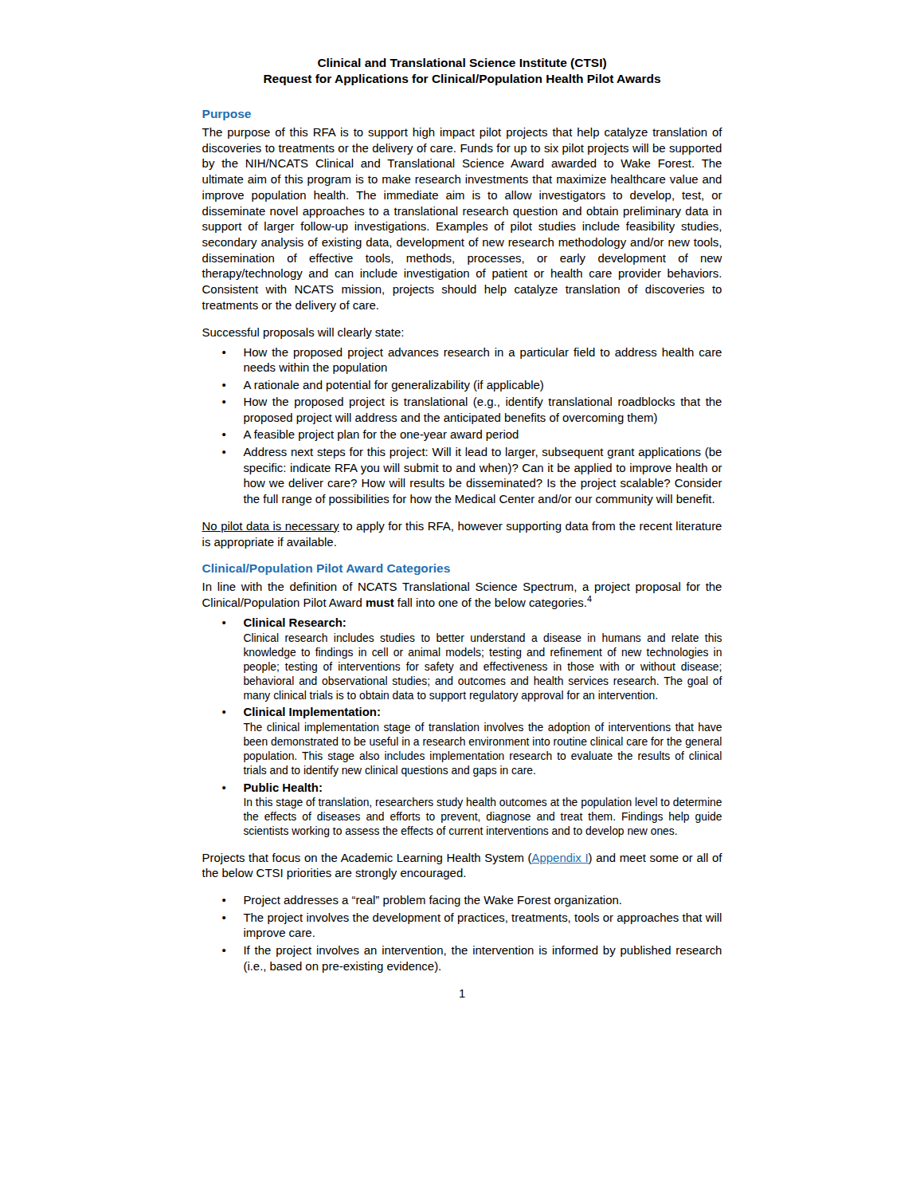Clinical and Translational Science Institute (CTSI) Request for Applications for Clinical/Population Health Pilot Awards
Purpose
The purpose of this RFA is to support high impact pilot projects that help catalyze translation of discoveries to treatments or the delivery of care. Funds for up to six pilot projects will be supported by the NIH/NCATS Clinical and Translational Science Award awarded to Wake Forest. The ultimate aim of this program is to make research investments that maximize healthcare value and improve population health. The immediate aim is to allow investigators to develop, test, or disseminate novel approaches to a translational research question and obtain preliminary data in support of larger follow-up investigations. Examples of pilot studies include feasibility studies, secondary analysis of existing data, development of new research methodology and/or new tools, dissemination of effective tools, methods, processes, or early development of new therapy/technology and can include investigation of patient or health care provider behaviors. Consistent with NCATS mission, projects should help catalyze translation of discoveries to treatments or the delivery of care.
Successful proposals will clearly state:
How the proposed project advances research in a particular field to address health care needs within the population
A rationale and potential for generalizability (if applicable)
How the proposed project is translational (e.g., identify translational roadblocks that the proposed project will address and the anticipated benefits of overcoming them)
A feasible project plan for the one-year award period
Address next steps for this project: Will it lead to larger, subsequent grant applications (be specific: indicate RFA you will submit to and when)? Can it be applied to improve health or how we deliver care? How will results be disseminated? Is the project scalable? Consider the full range of possibilities for how the Medical Center and/or our community will benefit.
No pilot data is necessary to apply for this RFA, however supporting data from the recent literature is appropriate if available.
Clinical/Population Pilot Award Categories
In line with the definition of NCATS Translational Science Spectrum, a project proposal for the Clinical/Population Pilot Award must fall into one of the below categories.4
Clinical Research: Clinical research includes studies to better understand a disease in humans and relate this knowledge to findings in cell or animal models; testing and refinement of new technologies in people; testing of interventions for safety and effectiveness in those with or without disease; behavioral and observational studies; and outcomes and health services research. The goal of many clinical trials is to obtain data to support regulatory approval for an intervention.
Clinical Implementation: The clinical implementation stage of translation involves the adoption of interventions that have been demonstrated to be useful in a research environment into routine clinical care for the general population. This stage also includes implementation research to evaluate the results of clinical trials and to identify new clinical questions and gaps in care.
Public Health: In this stage of translation, researchers study health outcomes at the population level to determine the effects of diseases and efforts to prevent, diagnose and treat them. Findings help guide scientists working to assess the effects of current interventions and to develop new ones.
Projects that focus on the Academic Learning Health System (Appendix I) and meet some or all of the below CTSI priorities are strongly encouraged.
Project addresses a “real” problem facing the Wake Forest organization.
The project involves the development of practices, treatments, tools or approaches that will improve care.
If the project involves an intervention, the intervention is informed by published research (i.e., based on pre-existing evidence).
1